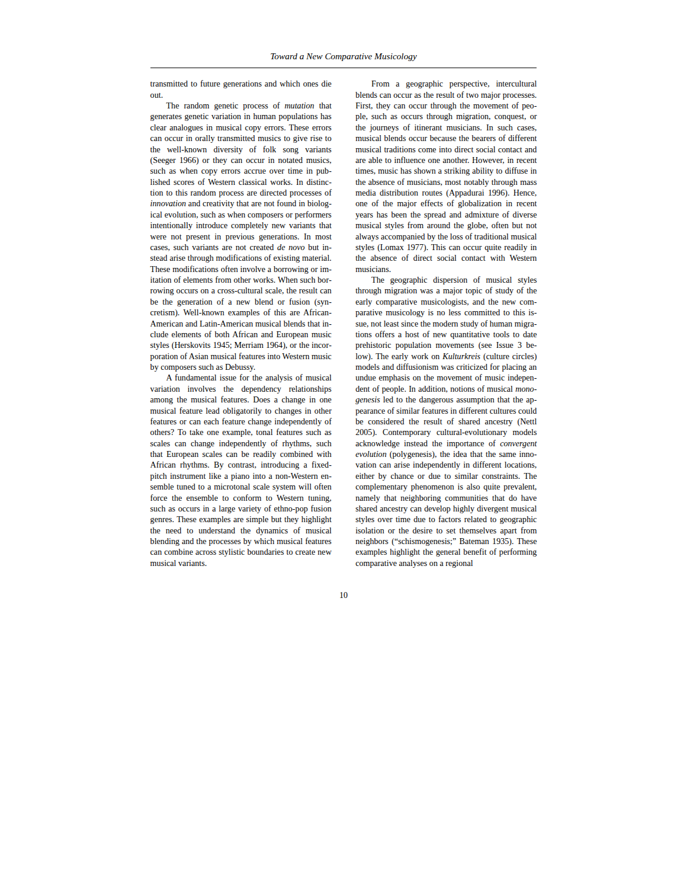Toward a New Comparative Musicology
transmitted to future generations and which ones die out.
The random genetic process of mutation that generates genetic variation in human populations has clear analogues in musical copy errors. These errors can occur in orally transmitted musics to give rise to the well-known diversity of folk song variants (Seeger 1966) or they can occur in notated musics, such as when copy errors accrue over time in published scores of Western classical works. In distinction to this random process are directed processes of innovation and creativity that are not found in biological evolution, such as when composers or performers intentionally introduce completely new variants that were not present in previous generations. In most cases, such variants are not created de novo but instead arise through modifications of existing material. These modifications often involve a borrowing or imitation of elements from other works. When such borrowing occurs on a cross-cultural scale, the result can be the generation of a new blend or fusion (syncretism). Well-known examples of this are African-American and Latin-American musical blends that include elements of both African and European music styles (Herskovits 1945; Merriam 1964), or the incorporation of Asian musical features into Western music by composers such as Debussy.
A fundamental issue for the analysis of musical variation involves the dependency relationships among the musical features. Does a change in one musical feature lead obligatorily to changes in other features or can each feature change independently of others? To take one example, tonal features such as scales can change independently of rhythms, such that European scales can be readily combined with African rhythms. By contrast, introducing a fixed-pitch instrument like a piano into a non-Western ensemble tuned to a microtonal scale system will often force the ensemble to conform to Western tuning, such as occurs in a large variety of ethno-pop fusion genres. These examples are simple but they highlight the need to understand the dynamics of musical blending and the processes by which musical features can combine across stylistic boundaries to create new musical variants.
From a geographic perspective, intercultural blends can occur as the result of two major processes. First, they can occur through the movement of people, such as occurs through migration, conquest, or the journeys of itinerant musicians. In such cases, musical blends occur because the bearers of different musical traditions come into direct social contact and are able to influence one another. However, in recent times, music has shown a striking ability to diffuse in the absence of musicians, most notably through mass media distribution routes (Appadurai 1996). Hence, one of the major effects of globalization in recent years has been the spread and admixture of diverse musical styles from around the globe, often but not always accompanied by the loss of traditional musical styles (Lomax 1977). This can occur quite readily in the absence of direct social contact with Western musicians.
The geographic dispersion of musical styles through migration was a major topic of study of the early comparative musicologists, and the new comparative musicology is no less committed to this issue, not least since the modern study of human migrations offers a host of new quantitative tools to date prehistoric population movements (see Issue 3 below). The early work on Kulturkreis (culture circles) models and diffusionism was criticized for placing an undue emphasis on the movement of music independent of people. In addition, notions of musical monogenesis led to the dangerous assumption that the appearance of similar features in different cultures could be considered the result of shared ancestry (Nettl 2005). Contemporary cultural-evolutionary models acknowledge instead the importance of convergent evolution (polygenesis), the idea that the same innovation can arise independently in different locations, either by chance or due to similar constraints. The complementary phenomenon is also quite prevalent, namely that neighboring communities that do have shared ancestry can develop highly divergent musical styles over time due to factors related to geographic isolation or the desire to set themselves apart from neighbors (“schismogenesis;” Bateman 1935). These examples highlight the general benefit of performing comparative analyses on a regional
10